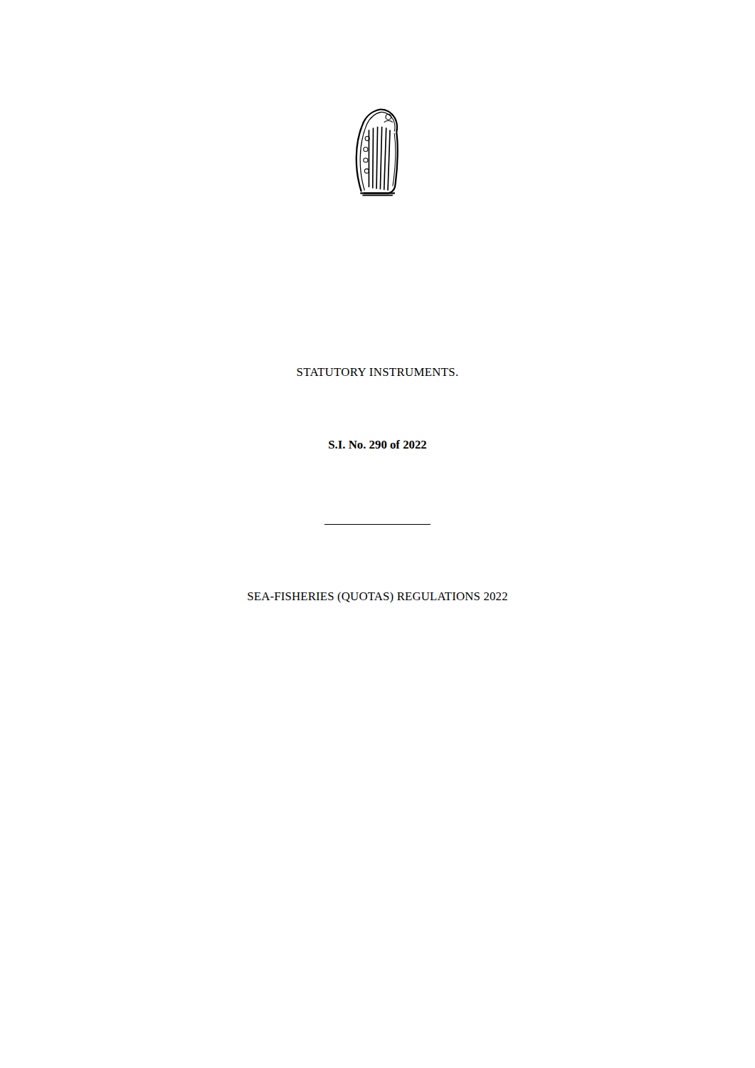STATUTORY INSTRUMENTS.
S.I. No. 290 of 2022
SEA-FISHERIES (QUOTAS) REGULATIONS 2022